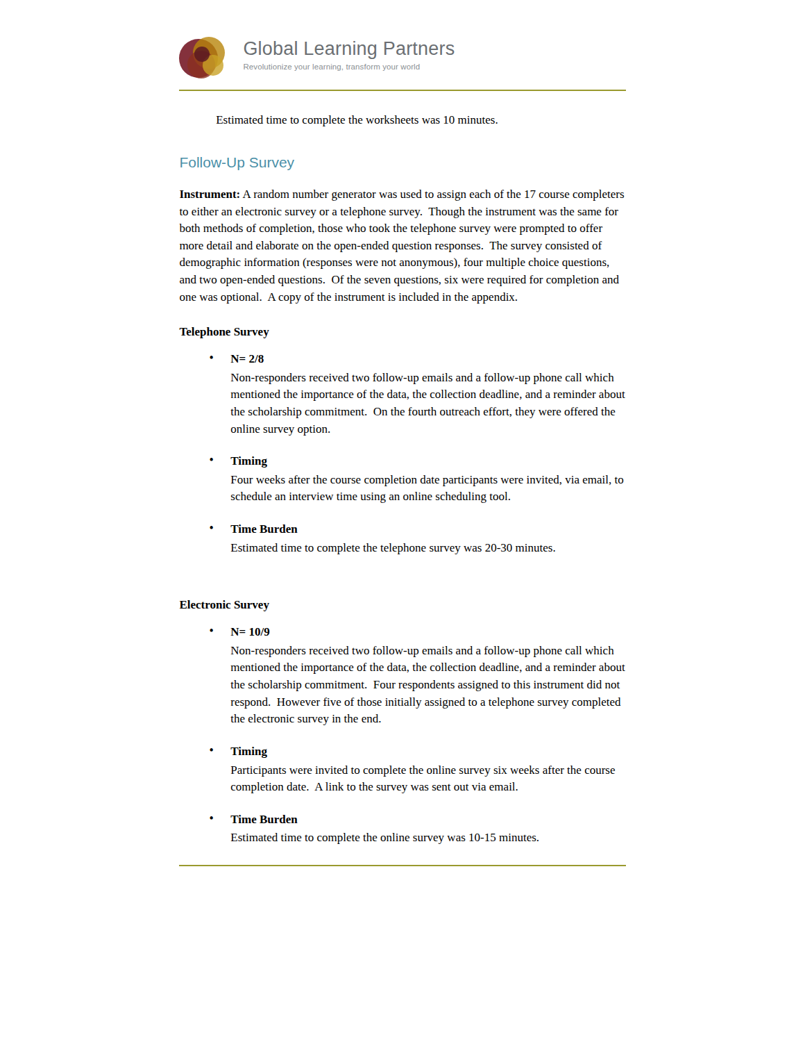Global Learning Partners
Revolutionize your learning, transform your world
Estimated time to complete the worksheets was 10 minutes.
Follow-Up Survey
Instrument: A random number generator was used to assign each of the 17 course completers to either an electronic survey or a telephone survey. Though the instrument was the same for both methods of completion, those who took the telephone survey were prompted to offer more detail and elaborate on the open-ended question responses. The survey consisted of demographic information (responses were not anonymous), four multiple choice questions, and two open-ended questions. Of the seven questions, six were required for completion and one was optional. A copy of the instrument is included in the appendix.
Telephone Survey
N= 2/8 Non-responders received two follow-up emails and a follow-up phone call which mentioned the importance of the data, the collection deadline, and a reminder about the scholarship commitment. On the fourth outreach effort, they were offered the online survey option.
Timing Four weeks after the course completion date participants were invited, via email, to schedule an interview time using an online scheduling tool.
Time Burden Estimated time to complete the telephone survey was 20-30 minutes.
Electronic Survey
N= 10/9 Non-responders received two follow-up emails and a follow-up phone call which mentioned the importance of the data, the collection deadline, and a reminder about the scholarship commitment. Four respondents assigned to this instrument did not respond. However five of those initially assigned to a telephone survey completed the electronic survey in the end.
Timing Participants were invited to complete the online survey six weeks after the course completion date. A link to the survey was sent out via email.
Time Burden Estimated time to complete the online survey was 10-15 minutes.